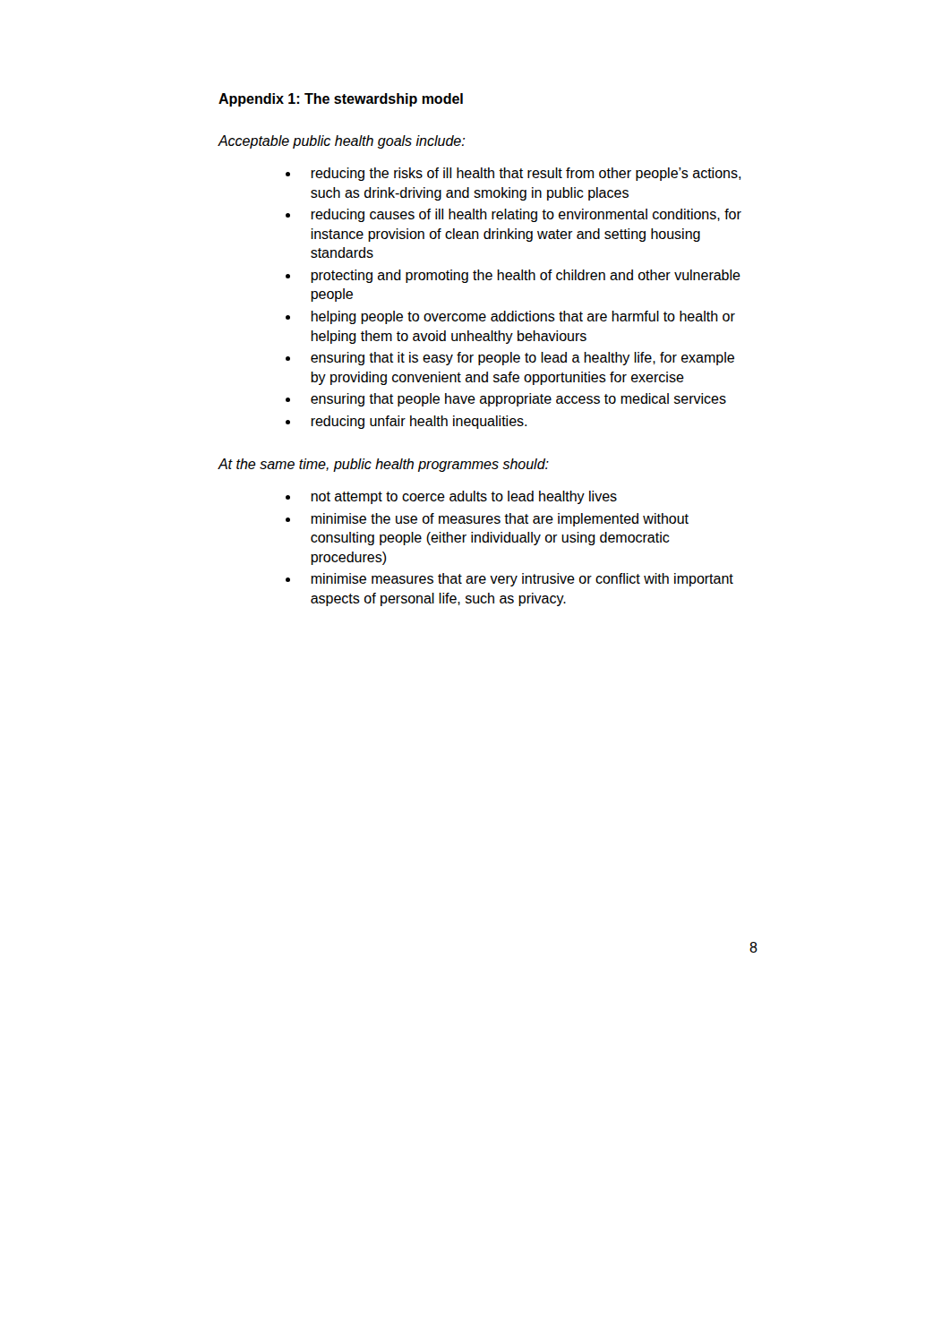Appendix 1: The stewardship model
Acceptable public health goals include:
reducing the risks of ill health that result from other people’s actions, such as drink-driving and smoking in public places
reducing causes of ill health relating to environmental conditions, for instance provision of clean drinking water and setting housing standards
protecting and promoting the health of children and other vulnerable people
helping people to overcome addictions that are harmful to health or helping them to avoid unhealthy behaviours
ensuring that it is easy for people to lead a healthy life, for example by providing convenient and safe opportunities for exercise
ensuring that people have appropriate access to medical services
reducing unfair health inequalities.
At the same time, public health programmes should:
not attempt to coerce adults to lead healthy lives
minimise the use of measures that are implemented without consulting people (either individually or using democratic procedures)
minimise measures that are very intrusive or conflict with important aspects of personal life, such as privacy.
8